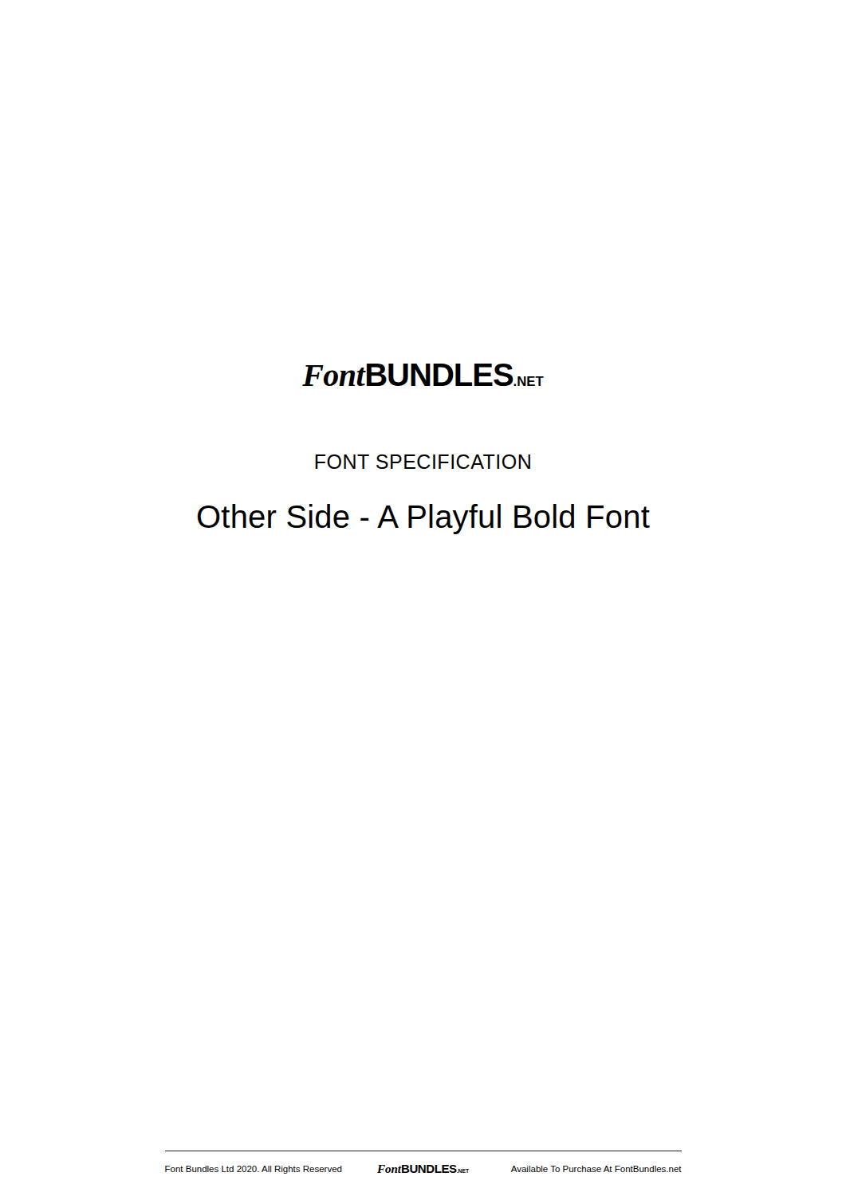Font BUNDLES.NET
FONT SPECIFICATION
Other Side - A Playful Bold Font
Font Bundles Ltd 2020. All Rights Reserved
Font BUNDLES.NET
Available To Purchase At FontBundles.net